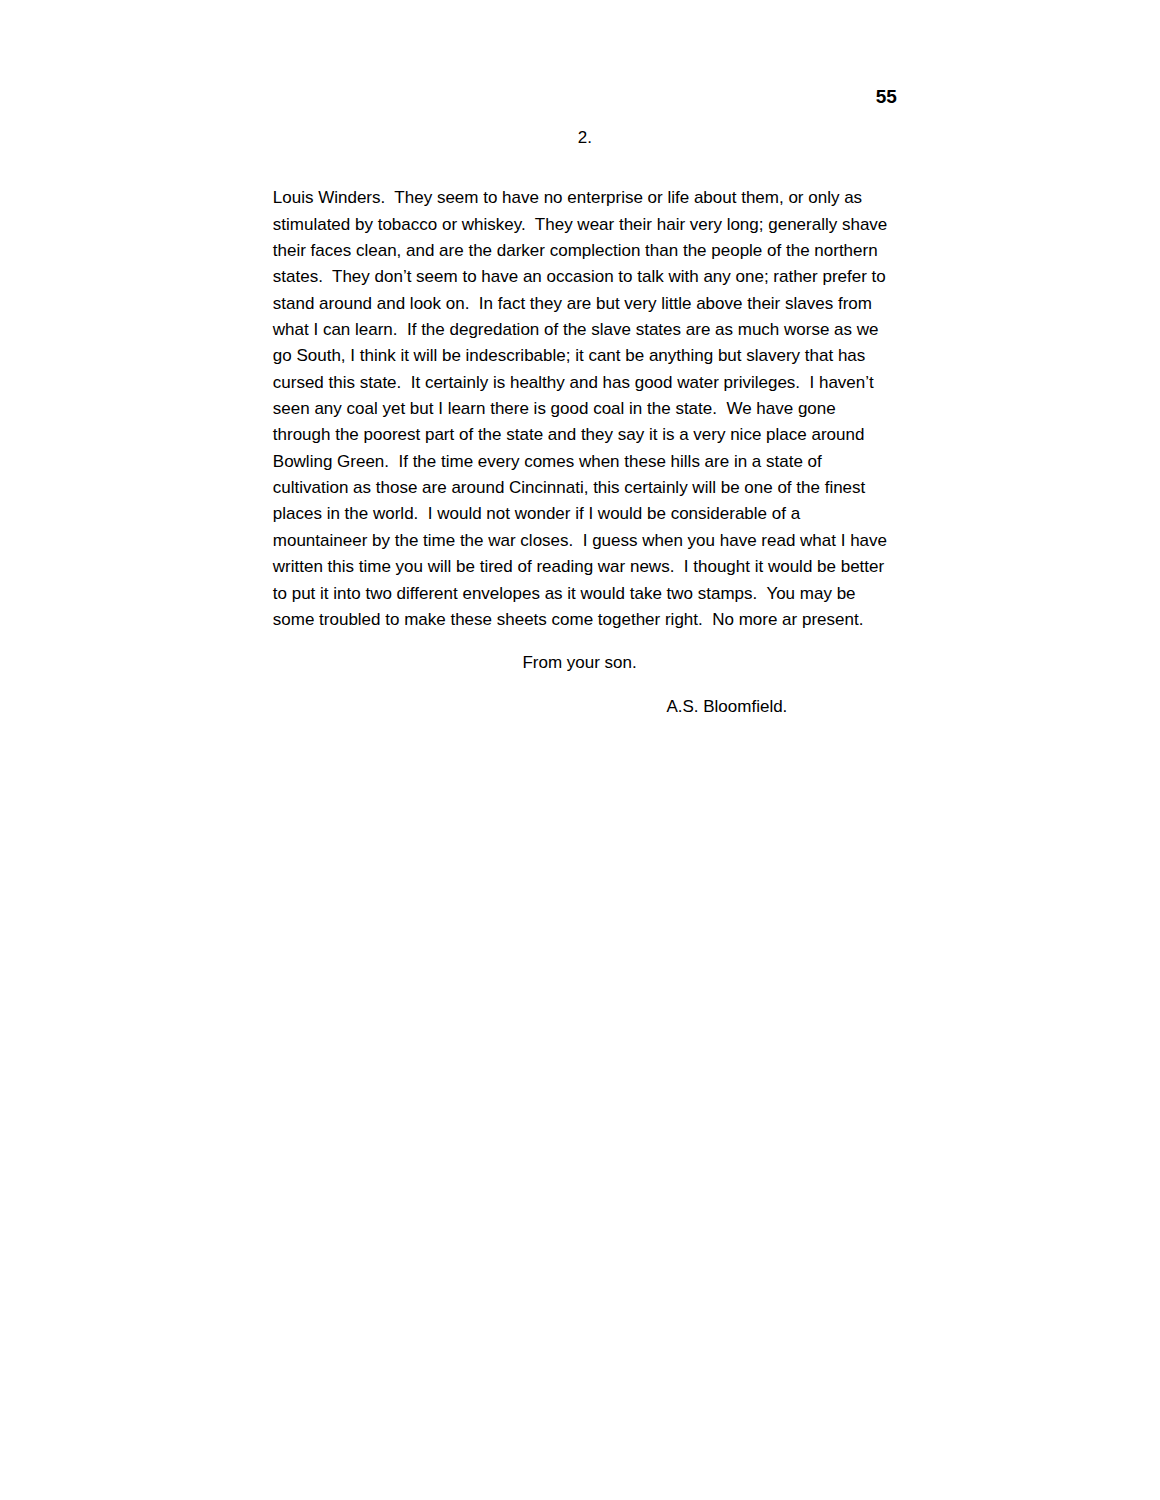55
2.
Louis Winders. They seem to have no enterprise or life about them, or only as stimulated by tobacco or whiskey. They wear their hair very long; generally shave their faces clean, and are the darker complection than the people of the northern states. They don’t seem to have an occasion to talk with any one; rather prefer to stand around and look on. In fact they are but very little above their slaves from what I can learn. If the degredation of the slave states are as much worse as we go South, I think it will be indescribable; it cant be anything but slavery that has cursed this state. It certainly is healthy and has good water privileges. I haven’t seen any coal yet but I learn there is good coal in the state. We have gone through the poorest part of the state and they say it is a very nice place around Bowling Green. If the time every comes when these hills are in a state of cultivation as those are around Cincinnati, this certainly will be one of the finest places in the world. I would not wonder if I would be considerable of a mountaineer by the time the war closes. I guess when you have read what I have written this time you will be tired of reading war news. I thought it would be better to put it into two different envelopes as it would take two stamps. You may be some troubled to make these sheets come together right. No more ar present.
From your son.
A.S. Bloomfield.